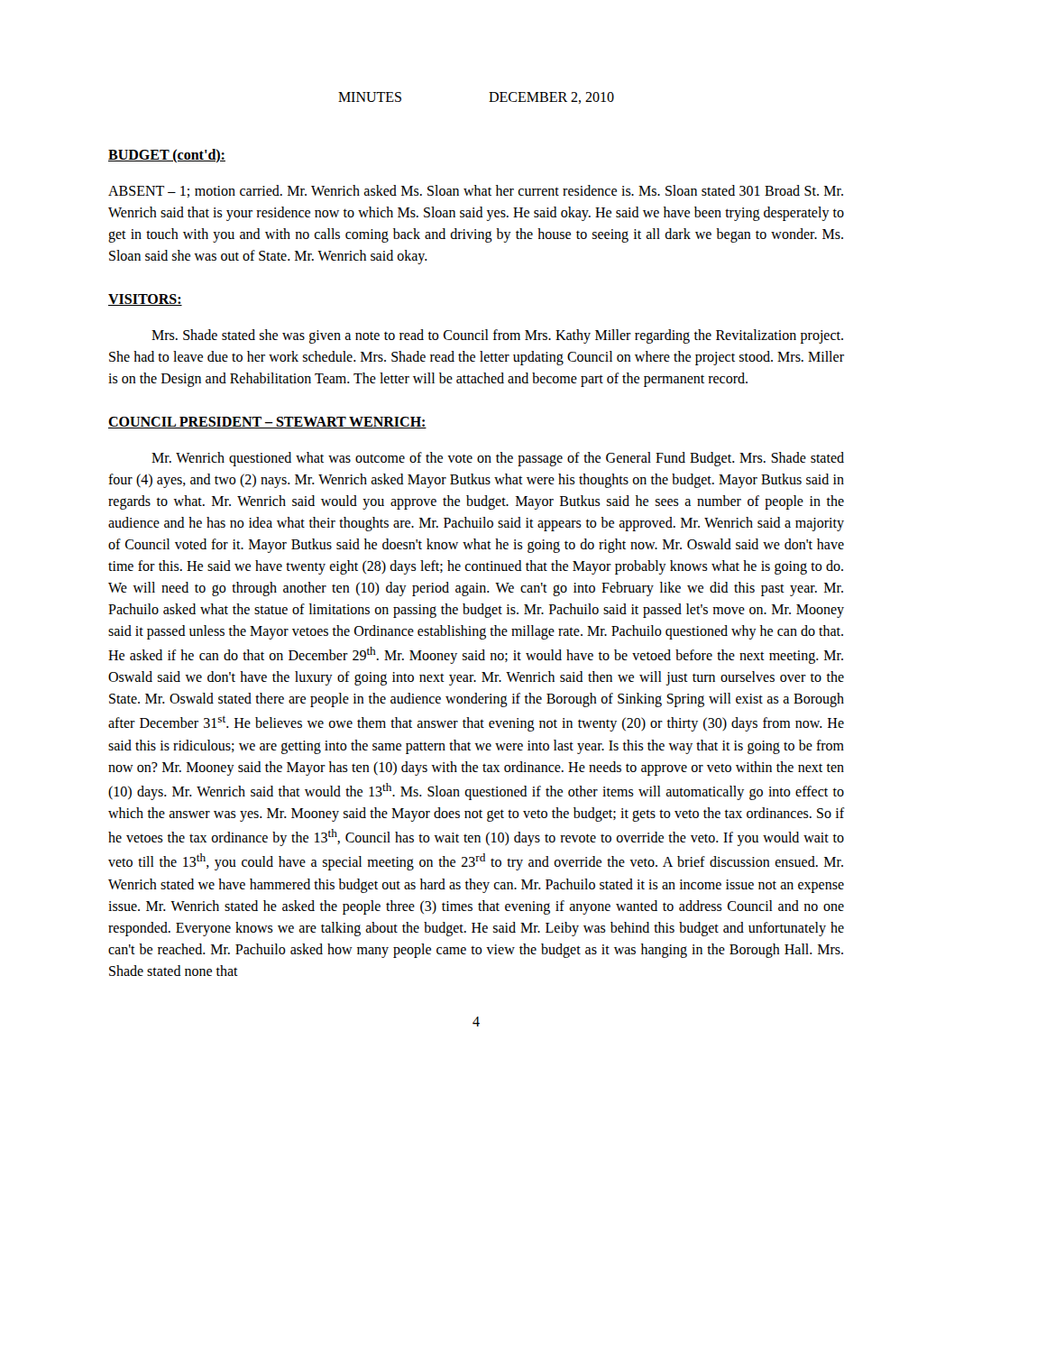MINUTES DECEMBER 2, 2010
BUDGET (cont'd):
ABSENT – 1; motion carried. Mr. Wenrich asked Ms. Sloan what her current residence is. Ms. Sloan stated 301 Broad St. Mr. Wenrich said that is your residence now to which Ms. Sloan said yes. He said okay. He said we have been trying desperately to get in touch with you and with no calls coming back and driving by the house to seeing it all dark we began to wonder. Ms. Sloan said she was out of State. Mr. Wenrich said okay.
VISITORS:
Mrs. Shade stated she was given a note to read to Council from Mrs. Kathy Miller regarding the Revitalization project. She had to leave due to her work schedule. Mrs. Shade read the letter updating Council on where the project stood. Mrs. Miller is on the Design and Rehabilitation Team. The letter will be attached and become part of the permanent record.
COUNCIL PRESIDENT – STEWART WENRICH:
Mr. Wenrich questioned what was outcome of the vote on the passage of the General Fund Budget. Mrs. Shade stated four (4) ayes, and two (2) nays. Mr. Wenrich asked Mayor Butkus what were his thoughts on the budget. Mayor Butkus said in regards to what. Mr. Wenrich said would you approve the budget. Mayor Butkus said he sees a number of people in the audience and he has no idea what their thoughts are. Mr. Pachuilo said it appears to be approved. Mr. Wenrich said a majority of Council voted for it. Mayor Butkus said he doesn't know what he is going to do right now. Mr. Oswald said we don't have time for this. He said we have twenty eight (28) days left; he continued that the Mayor probably knows what he is going to do. We will need to go through another ten (10) day period again. We can't go into February like we did this past year. Mr. Pachuilo asked what the statue of limitations on passing the budget is. Mr. Pachuilo said it passed let's move on. Mr. Mooney said it passed unless the Mayor vetoes the Ordinance establishing the millage rate. Mr. Pachuilo questioned why he can do that. He asked if he can do that on December 29th. Mr. Mooney said no; it would have to be vetoed before the next meeting. Mr. Oswald said we don't have the luxury of going into next year. Mr. Wenrich said then we will just turn ourselves over to the State. Mr. Oswald stated there are people in the audience wondering if the Borough of Sinking Spring will exist as a Borough after December 31st. He believes we owe them that answer that evening not in twenty (20) or thirty (30) days from now. He said this is ridiculous; we are getting into the same pattern that we were into last year. Is this the way that it is going to be from now on? Mr. Mooney said the Mayor has ten (10) days with the tax ordinance. He needs to approve or veto within the next ten (10) days. Mr. Wenrich said that would the 13th. Ms. Sloan questioned if the other items will automatically go into effect to which the answer was yes. Mr. Mooney said the Mayor does not get to veto the budget; it gets to veto the tax ordinances. So if he vetoes the tax ordinance by the 13th, Council has to wait ten (10) days to revote to override the veto. If you would wait to veto till the 13th, you could have a special meeting on the 23rd to try and override the veto. A brief discussion ensued. Mr. Wenrich stated we have hammered this budget out as hard as they can. Mr. Pachuilo stated it is an income issue not an expense issue. Mr. Wenrich stated he asked the people three (3) times that evening if anyone wanted to address Council and no one responded. Everyone knows we are talking about the budget. He said Mr. Leiby was behind this budget and unfortunately he can't be reached. Mr. Pachuilo asked how many people came to view the budget as it was hanging in the Borough Hall. Mrs. Shade stated none that
4